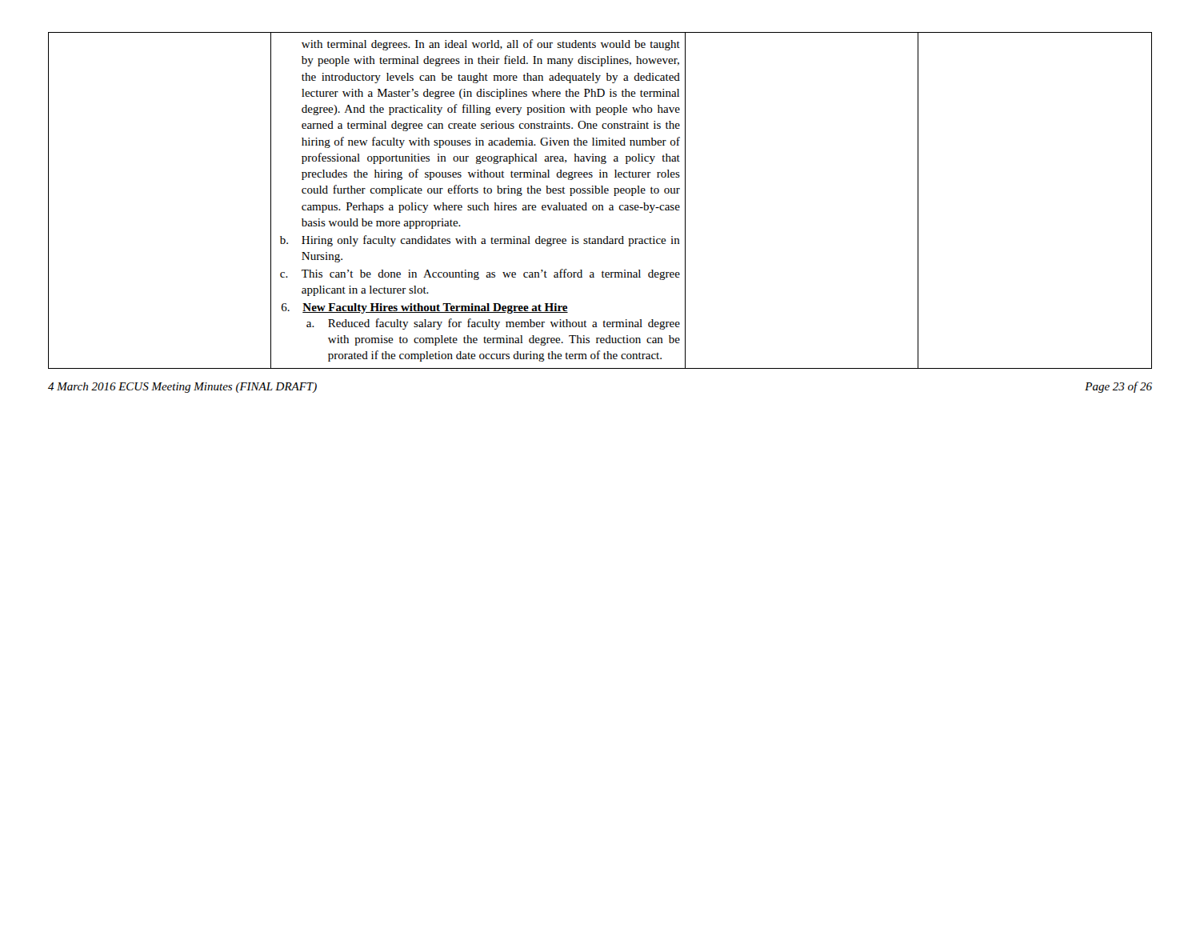| | with terminal degrees. In an ideal world, all of our students would be taught by people with terminal degrees in their field. In many disciplines, however, the introductory levels can be taught more than adequately by a dedicated lecturer with a Master’s degree (in disciplines where the PhD is the terminal degree). And the practicality of filling every position with people who have earned a terminal degree can create serious constraints. One constraint is the hiring of new faculty with spouses in academia. Given the limited number of professional opportunities in our geographical area, having a policy that precludes the hiring of spouses without terminal degrees in lecturer roles could further complicate our efforts to bring the best possible people to our campus. Perhaps a policy where such hires are evaluated on a case-by-case basis would be more appropriate. b. Hiring only faculty candidates with a terminal degree is standard practice in Nursing. c. This can’t be done in Accounting as we can’t afford a terminal degree applicant in a lecturer slot. 6. New Faculty Hires without Terminal Degree at Hire a. Reduced faculty salary for faculty member without a terminal degree with promise to complete the terminal degree. This reduction can be prorated if the completion date occurs during the term of the contract. | | |
4 March 2016 ECUS Meeting Minutes (FINAL DRAFT) Page 23 of 26